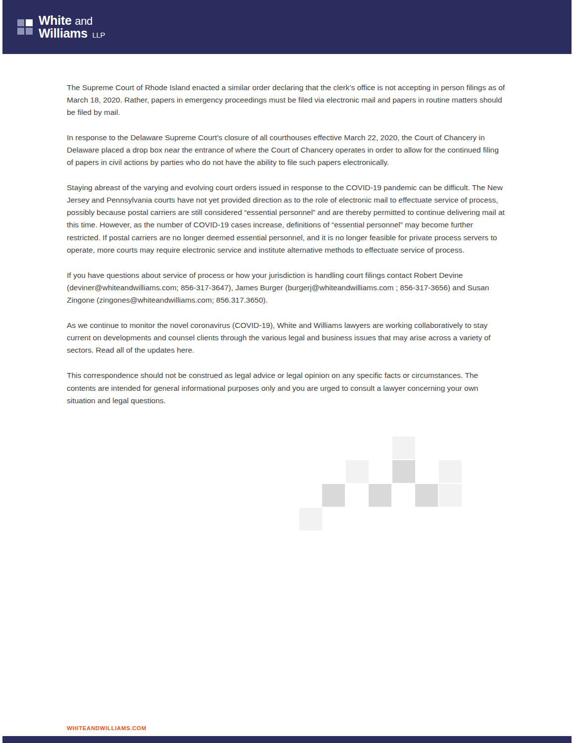White and
Williams LLP
The Supreme Court of Rhode Island enacted a similar order declaring that the clerk’s office is not accepting in person filings as of March 18, 2020. Rather, papers in emergency proceedings must be filed via electronic mail and papers in routine matters should be filed by mail.
In response to the Delaware Supreme Court’s closure of all courthouses effective March 22, 2020, the Court of Chancery in Delaware placed a drop box near the entrance of where the Court of Chancery operates in order to allow for the continued filing of papers in civil actions by parties who do not have the ability to file such papers electronically.
Staying abreast of the varying and evolving court orders issued in response to the COVID-19 pandemic can be difficult. The New Jersey and Pennsylvania courts have not yet provided direction as to the role of electronic mail to effectuate service of process, possibly because postal carriers are still considered “essential personnel” and are thereby permitted to continue delivering mail at this time. However, as the number of COVID-19 cases increase, definitions of “essential personnel” may become further restricted. If postal carriers are no longer deemed essential personnel, and it is no longer feasible for private process servers to operate, more courts may require electronic service and institute alternative methods to effectuate service of process.
If you have questions about service of process or how your jurisdiction is handling court filings contact Robert Devine (deviner@whiteandwilliams.com; 856-317-3647), James Burger (burgerj@whiteandwilliams.com ; 856-317-3656) and Susan Zingone (zingones@whiteandwilliams.com; 856.317.3650).
As we continue to monitor the novel coronavirus (COVID-19), White and Williams lawyers are working collaboratively to stay current on developments and counsel clients through the various legal and business issues that may arise across a variety of sectors. Read all of the updates here.
This correspondence should not be construed as legal advice or legal opinion on any specific facts or circumstances. The contents are intended for general informational purposes only and you are urged to consult a lawyer concerning your own situation and legal questions.
WHITEANDWILLIAMS.COM